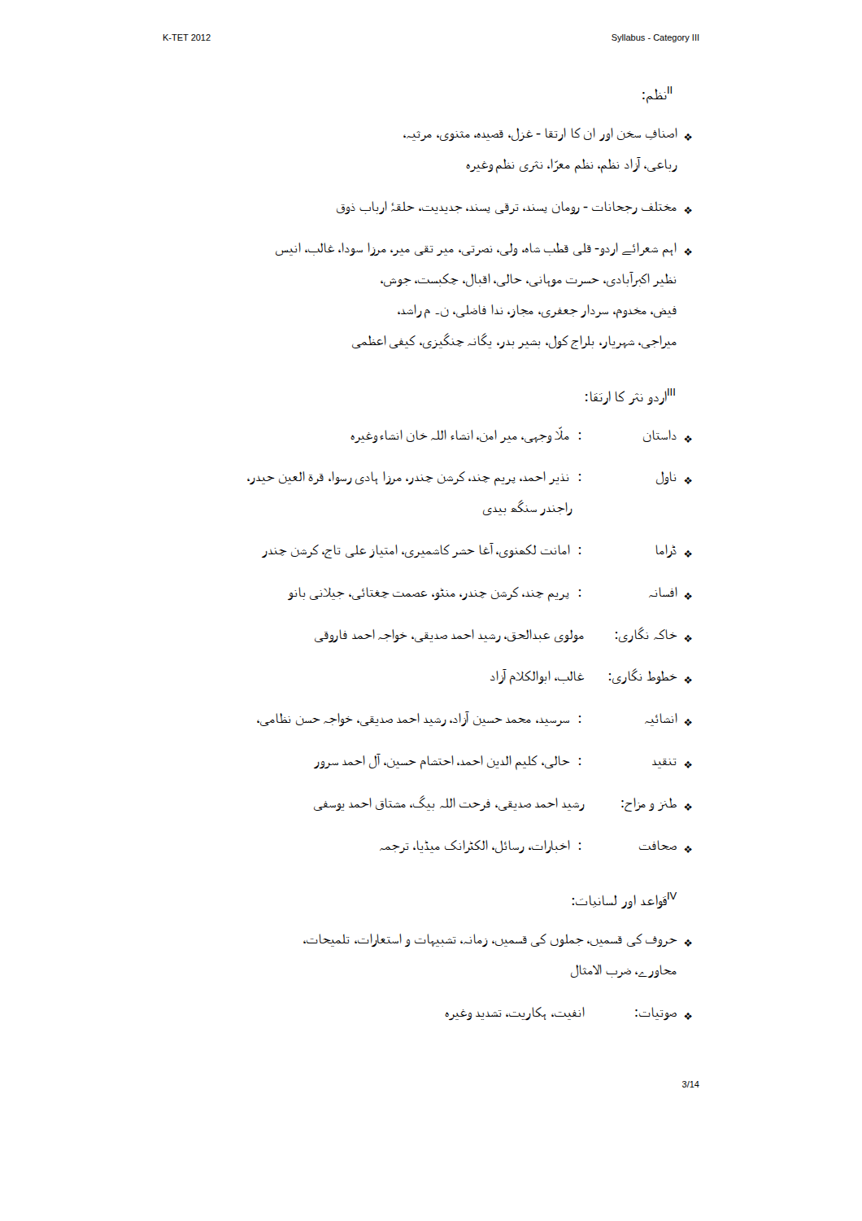K-TET 2012 Syllabus - Category III
II
نظم:
❖ اصنافِ سخن اور ان کا ارتقا - غزل، قصیدہ، مثنوی، مرثیہ، رباعی، آزاد نظم، نظم معرّا، نثری نظم وغیرہ
❖ مختلف رجحانات - رومان پسند، ترقی پسند، جدیدیت، حلقۂ ارباب ذوق
❖ اہم شعرائے اردو- قلی قطب شاہ، ولی، نصرتی، میر تقی میر، مرزا سودا، غالب، انیس نظیر اکبرآبادی، حسرت موہانی، حالی، اقبال، چکبست، جوش، فیض، مخدوم، سردار جعفری، مجاز، ندا فاضلی، ن۔ م راشد، میراجی، شہریار، بلراج کول، بشیر بدر، یگانہ چنگیزی، کیفی اعظمی
III
اردو نثر کا ارتقا:
❖ داستان: ملّا وجہی، میر امن، انشاء اللہ خان انشاء وغیرہ
❖ ناول: نذیر احمد، پریم چند، کرشن چندر، مرزا ہادی رسوا، قرۃ العین حیدر، راجندر سنگھ بیدی
❖ ڈراما: امانت لکھنوی، آغا حشر کاشمیری، امتیاز علی تاج، کرشن چندر
❖ افسانہ: پریم چند، کرشن چندر، منٹو، عصمت چغتائی، جیلانی بانو
❖ خاکہ نگاری: مولوی عبدالحق، رشید احمد صدیقی، خواجہ احمد فاروقی
❖ خطوط نگاری: غالب، ابوالکلام آزاد
❖ انشائیہ: سرسید، محمد حسین آزاد، رشید احمد صدیقی، خواجہ حسن نظامی،
❖ تنقید: حالی، کلیم الدین احمد، احتشام حسین، آل احمد سرور
❖ طنز و مزاح: رشید احمد صدیقی، فرحت اللہ بیگ، مشتاق احمد یوسفی
❖ صحافت: اخبارات، رسائل، الکٹرانک میڈیا، ترجمہ
IV
قواعد اور لسانیات:
❖ حروف کی قسمیں، جملوں کی قسمیں، زمانہ، تشبیہات و استعارات، تلمیحات، محاورے، ضرب الامثال
❖ صوتیات: انفیت، ہکاریت، تشدید وغیرہ
3/14